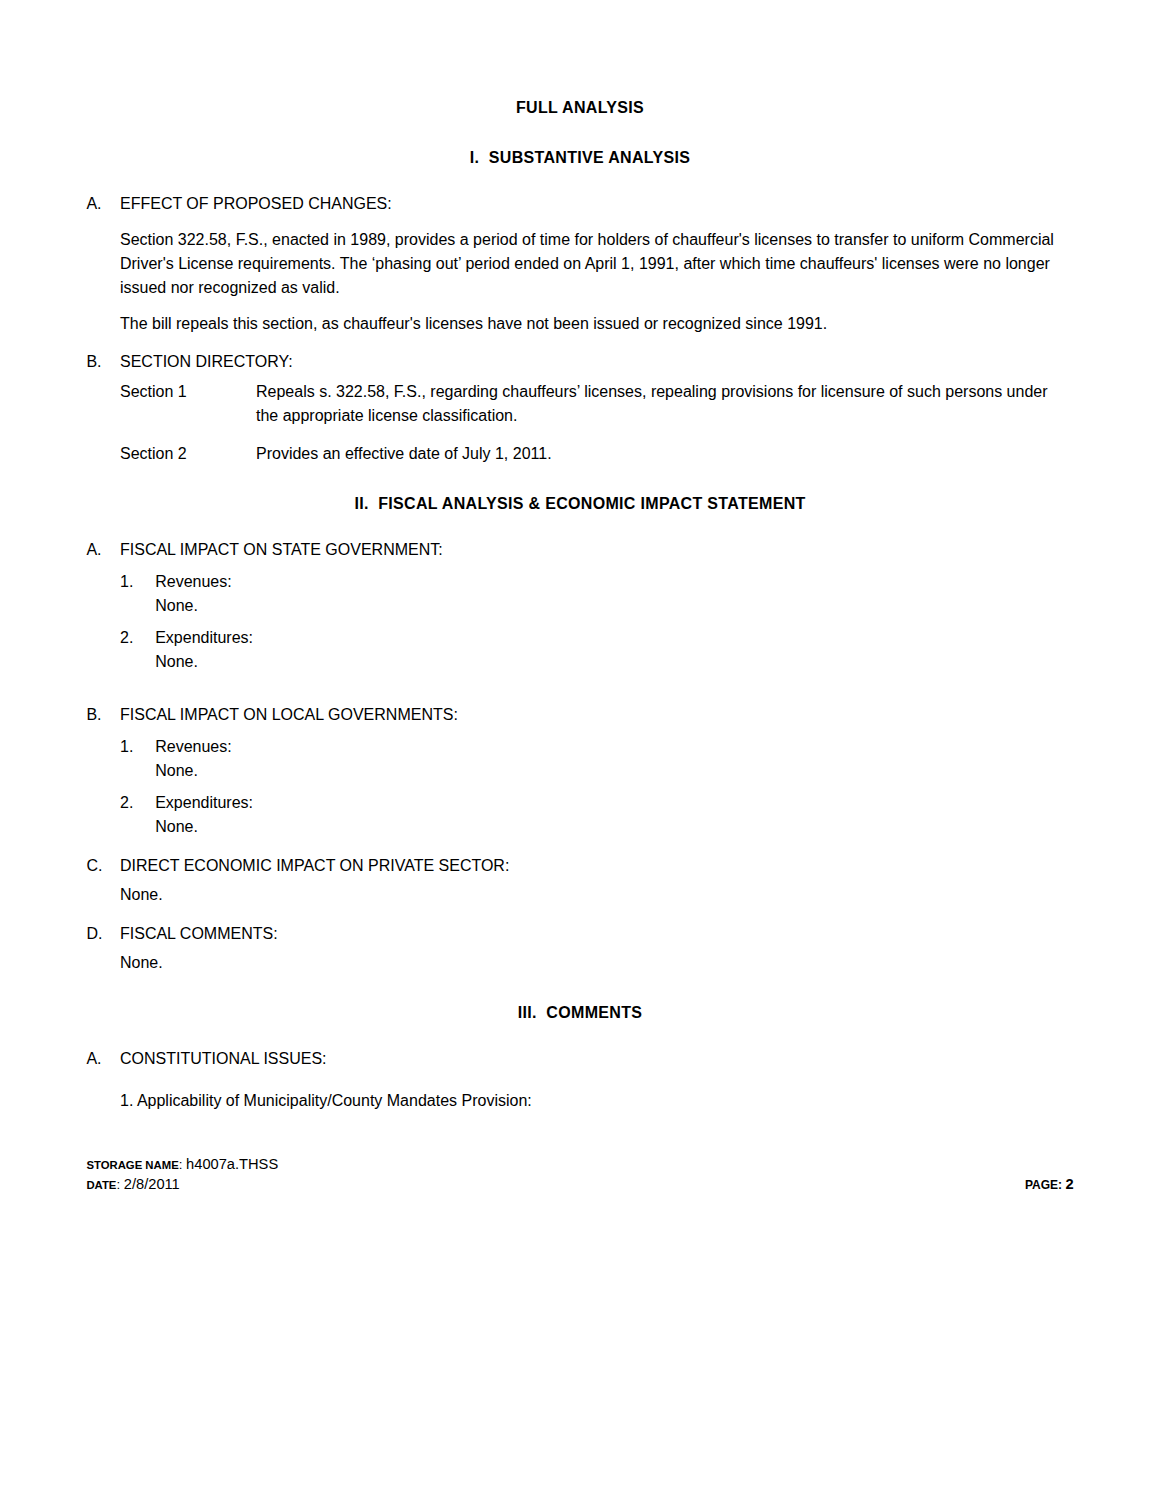FULL ANALYSIS
I. SUBSTANTIVE ANALYSIS
A.
EFFECT OF PROPOSED CHANGES:
Section 322.58, F.S., enacted in 1989, provides a period of time for holders of chauffeur's licenses to transfer to uniform Commercial Driver's License requirements. The ‘phasing out’ period ended on April 1, 1991, after which time chauffeurs' licenses were no longer issued nor recognized as valid.
The bill repeals this section, as chauffeur's licenses have not been issued or recognized since 1991.
B.
SECTION DIRECTORY:
Section 1
Repeals s. 322.58, F.S., regarding chauffeurs’ licenses, repealing provisions for licensure of such persons under the appropriate license classification.
Section 2
Provides an effective date of July 1, 2011.
II. FISCAL ANALYSIS & ECONOMIC IMPACT STATEMENT
A.
FISCAL IMPACT ON STATE GOVERNMENT:
1.
Revenues:
None.
2.
Expenditures:
None.
B.
FISCAL IMPACT ON LOCAL GOVERNMENTS:
1.
Revenues:
None.
2.
Expenditures:
None.
C.
DIRECT ECONOMIC IMPACT ON PRIVATE SECTOR:
None.
D.
FISCAL COMMENTS:
None.
III. COMMENTS
A.
CONSTITUTIONAL ISSUES:
1. Applicability of Municipality/County Mandates Provision:
STORAGE NAME: h4007a.THSS
DATE: 2/8/2011
PAGE: 2